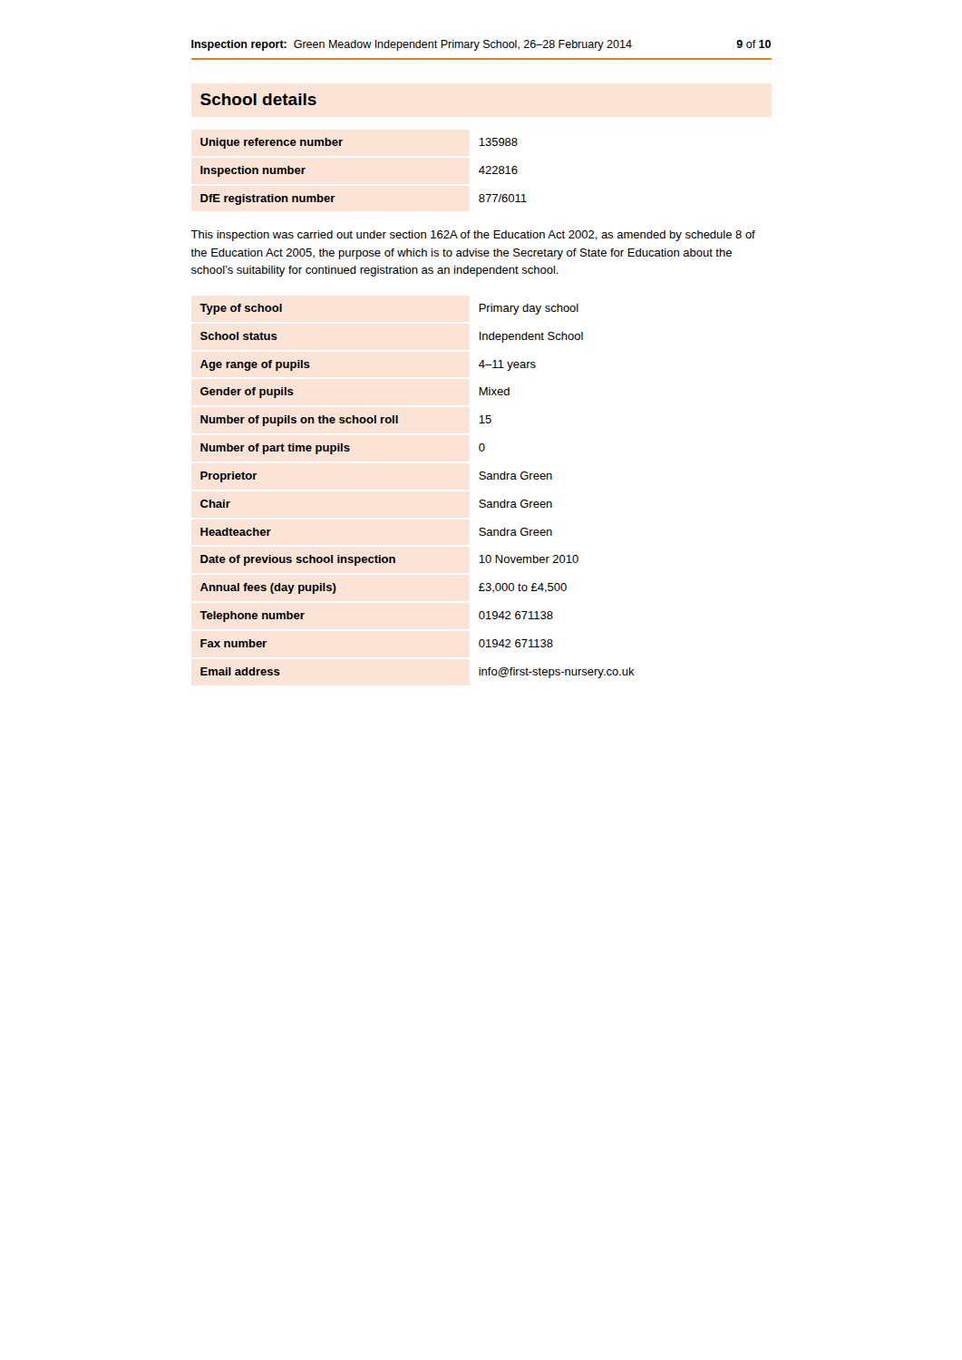Inspection report: Green Meadow Independent Primary School, 26–28 February 2014
9 of 10
School details
| Unique reference number | 135988 |
| Inspection number | 422816 |
| DfE registration number | 877/6011 |
This inspection was carried out under section 162A of the Education Act 2002, as amended by schedule 8 of the Education Act 2005, the purpose of which is to advise the Secretary of State for Education about the school’s suitability for continued registration as an independent school.
| Type of school | Primary day school |
| School status | Independent School |
| Age range of pupils | 4–11 years |
| Gender of pupils | Mixed |
| Number of pupils on the school roll | 15 |
| Number of part time pupils | 0 |
| Proprietor | Sandra Green |
| Chair | Sandra Green |
| Headteacher | Sandra Green |
| Date of previous school inspection | 10 November 2010 |
| Annual fees (day pupils) | £3,000 to £4,500 |
| Telephone number | 01942 671138 |
| Fax number | 01942 671138 |
| Email address | info@first-steps-nursery.co.uk |